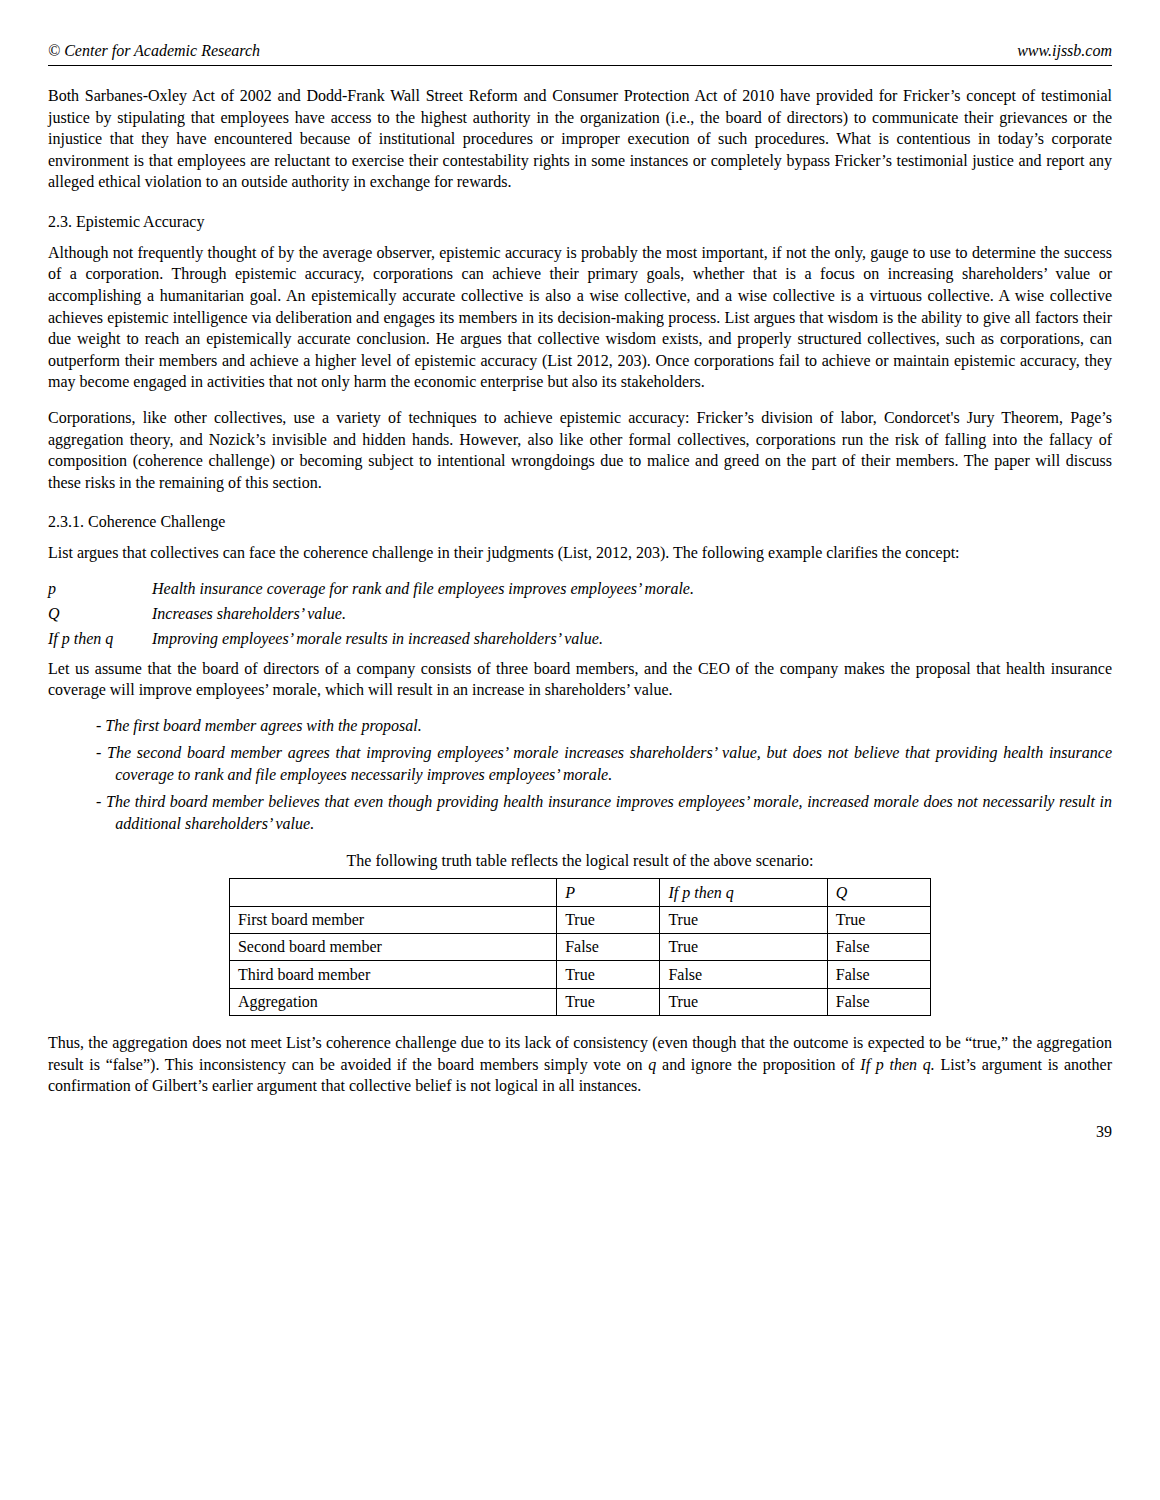© Center for Academic Research www.ijssb.com
Both Sarbanes-Oxley Act of 2002 and Dodd-Frank Wall Street Reform and Consumer Protection Act of 2010 have provided for Fricker’s concept of testimonial justice by stipulating that employees have access to the highest authority in the organization (i.e., the board of directors) to communicate their grievances or the injustice that they have encountered because of institutional procedures or improper execution of such procedures. What is contentious in today’s corporate environment is that employees are reluctant to exercise their contestability rights in some instances or completely bypass Fricker’s testimonial justice and report any alleged ethical violation to an outside authority in exchange for rewards.
2.3. Epistemic Accuracy
Although not frequently thought of by the average observer, epistemic accuracy is probably the most important, if not the only, gauge to use to determine the success of a corporation. Through epistemic accuracy, corporations can achieve their primary goals, whether that is a focus on increasing shareholders’ value or accomplishing a humanitarian goal. An epistemically accurate collective is also a wise collective, and a wise collective is a virtuous collective. A wise collective achieves epistemic intelligence via deliberation and engages its members in its decision-making process. List argues that wisdom is the ability to give all factors their due weight to reach an epistemically accurate conclusion. He argues that collective wisdom exists, and properly structured collectives, such as corporations, can outperform their members and achieve a higher level of epistemic accuracy (List 2012, 203). Once corporations fail to achieve or maintain epistemic accuracy, they may become engaged in activities that not only harm the economic enterprise but also its stakeholders.
Corporations, like other collectives, use a variety of techniques to achieve epistemic accuracy: Fricker’s division of labor, Condorcet's Jury Theorem, Page’s aggregation theory, and Nozick’s invisible and hidden hands. However, also like other formal collectives, corporations run the risk of falling into the fallacy of composition (coherence challenge) or becoming subject to intentional wrongdoings due to malice and greed on the part of their members. The paper will discuss these risks in the remaining of this section.
2.3.1. Coherence Challenge
List argues that collectives can face the coherence challenge in their judgments (List, 2012, 203). The following example clarifies the concept:
p Health insurance coverage for rank and file employees improves employees’ morale.
QIncreases shareholders’ value.
If p then q Improving employees’ morale results in increased shareholders’ value.
Let us assume that the board of directors of a company consists of three board members, and the CEO of the company makes the proposal that health insurance coverage will improve employees’ morale, which will result in an increase in shareholders’ value.
The first board member agrees with the proposal.
The second board member agrees that improving employees’ morale increases shareholders’ value, but does not believe that providing health insurance coverage to rank and file employees necessarily improves employees’ morale.
The third board member believes that even though providing health insurance improves employees’ morale, increased morale does not necessarily result in additional shareholders’ value.
The following truth table reflects the logical result of the above scenario:
| | P | If p then q | Q |
| First board member | True | True | True |
| Second board member | False | True | False |
| Third board member | True | False | False |
| Aggregation | True | True | False |
Thus, the aggregation does not meet List’s coherence challenge due to its lack of consistency (even though that the outcome is expected to be “true,” the aggregation result is “false”). This inconsistency can be avoided if the board members simply vote on q and ignore the proposition of If p then q. List’s argument is another confirmation of Gilbert’s earlier argument that collective belief is not logical in all instances.
39